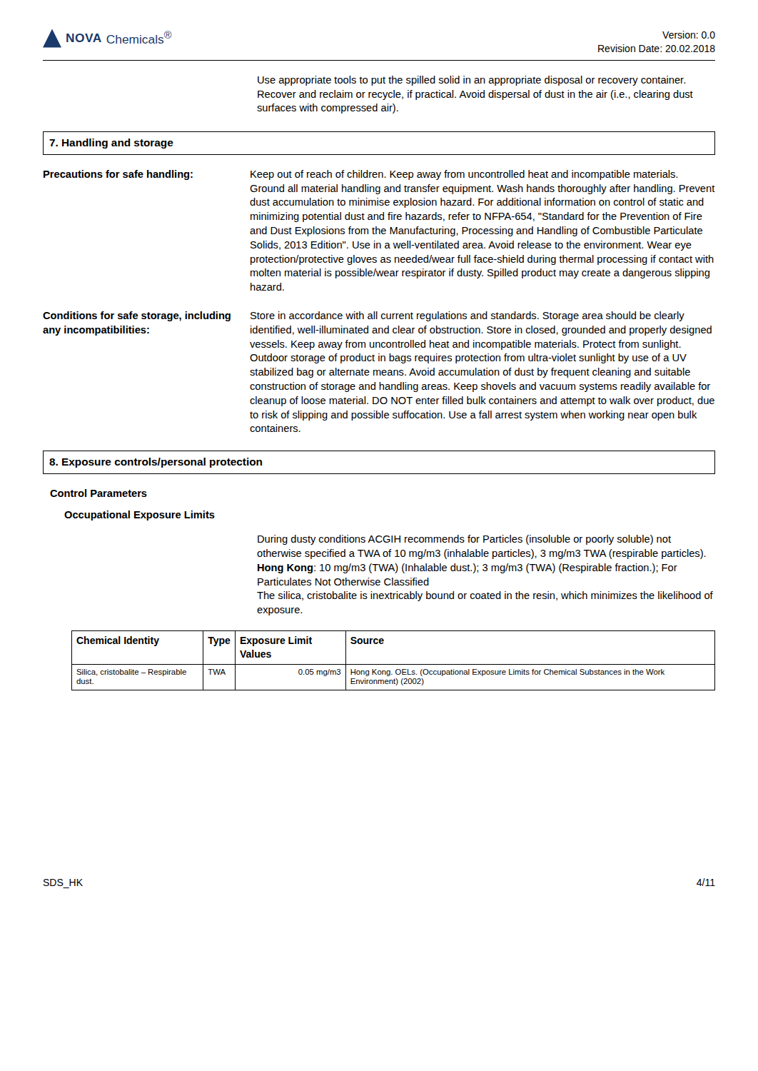NOVA Chemicals®
Version: 0.0
Revision Date: 20.02.2018
Use appropriate tools to put the spilled solid in an appropriate disposal or recovery container. Recover and reclaim or recycle, if practical. Avoid dispersal of dust in the air (i.e., clearing dust surfaces with compressed air).
7. Handling and storage
Precautions for safe handling:
Keep out of reach of children. Keep away from uncontrolled heat and incompatible materials. Ground all material handling and transfer equipment. Wash hands thoroughly after handling. Prevent dust accumulation to minimise explosion hazard. For additional information on control of static and minimizing potential dust and fire hazards, refer to NFPA-654, "Standard for the Prevention of Fire and Dust Explosions from the Manufacturing, Processing and Handling of Combustible Particulate Solids, 2013 Edition". Use in a well-ventilated area. Avoid release to the environment. Wear eye protection/protective gloves as needed/wear full face-shield during thermal processing if contact with molten material is possible/wear respirator if dusty. Spilled product may create a dangerous slipping hazard.
Conditions for safe storage, including any incompatibilities:
Store in accordance with all current regulations and standards. Storage area should be clearly identified, well-illuminated and clear of obstruction. Store in closed, grounded and properly designed vessels. Keep away from uncontrolled heat and incompatible materials. Protect from sunlight. Outdoor storage of product in bags requires protection from ultra-violet sunlight by use of a UV stabilized bag or alternate means. Avoid accumulation of dust by frequent cleaning and suitable construction of storage and handling areas. Keep shovels and vacuum systems readily available for cleanup of loose material. DO NOT enter filled bulk containers and attempt to walk over product, due to risk of slipping and possible suffocation. Use a fall arrest system when working near open bulk containers.
8. Exposure controls/personal protection
Control Parameters
Occupational Exposure Limits
During dusty conditions ACGIH recommends for Particles (insoluble or poorly soluble) not otherwise specified a TWA of 10 mg/m3 (inhalable particles), 3 mg/m3 TWA (respirable particles).
Hong Kong: 10 mg/m3 (TWA) (Inhalable dust.); 3 mg/m3 (TWA) (Respirable fraction.); For Particulates Not Otherwise Classified
The silica, cristobalite is inextricably bound or coated in the resin, which minimizes the likelihood of exposure.
| Chemical Identity | Type | Exposure Limit Values | Source |
| --- | --- | --- | --- |
| Silica, cristobalite – Respirable dust. | TWA | 0.05 mg/m3 | Hong Kong. OELs. (Occupational Exposure Limits for Chemical Substances in the Work Environment) (2002) |
SDS_HK
4/11